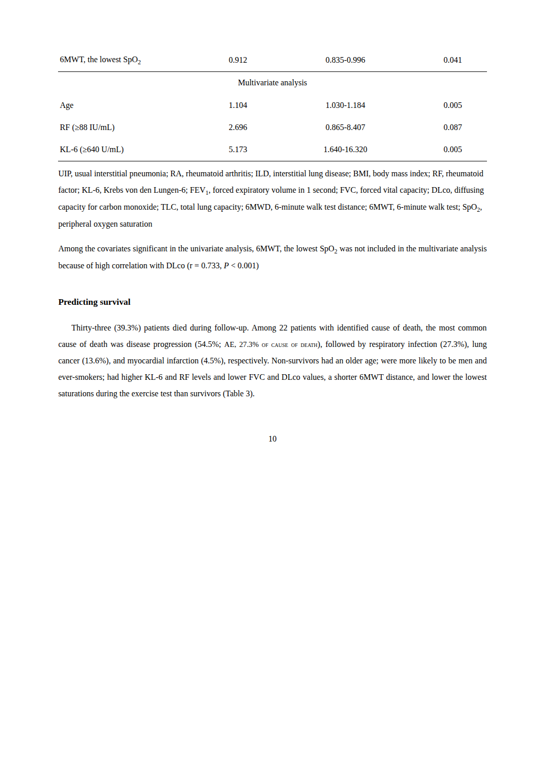| 6MWT, the lowest SpO 2 | 0.912 | 0.835-0.996 | 0.041 |
| Multivariate analysis |
| Age | 1.104 | 1.030-1.184 | 0.005 |
| RF (≥88 IU/mL) | 2.696 | 0.865-8.407 | 0.087 |
| KL-6 (≥640 U/mL) | 5.173 | 1.640-16.320 | 0.005 |
UIP, usual interstitial pneumonia; RA, rheumatoid arthritis; ILD, interstitial lung disease; BMI, body mass index; RF, rheumatoid factor; KL-6, Krebs von den Lungen-6; FEV1, forced expiratory volume in 1 second; FVC, forced vital capacity; DLco, diffusing capacity for carbon monoxide; TLC, total lung capacity; 6MWD, 6-minute walk test distance; 6MWT, 6-minute walk test; SpO2, peripheral oxygen saturation
Among the covariates significant in the univariate analysis, 6MWT, the lowest SpO2 was not included in the multivariate analysis because of high correlation with DLco (r = 0.733, P < 0.001)
Predicting survival
Thirty-three (39.3%) patients died during follow-up. Among 22 patients with identified cause of death, the most common cause of death was disease progression (54.5%; AE, 27.3% of cause of death), followed by respiratory infection (27.3%), lung cancer (13.6%), and myocardial infarction (4.5%), respectively. Non-survivors had an older age; were more likely to be men and ever-smokers; had higher KL-6 and RF levels and lower FVC and DLco values, a shorter 6MWT distance, and lower the lowest saturations during the exercise test than survivors (Table 3).
10